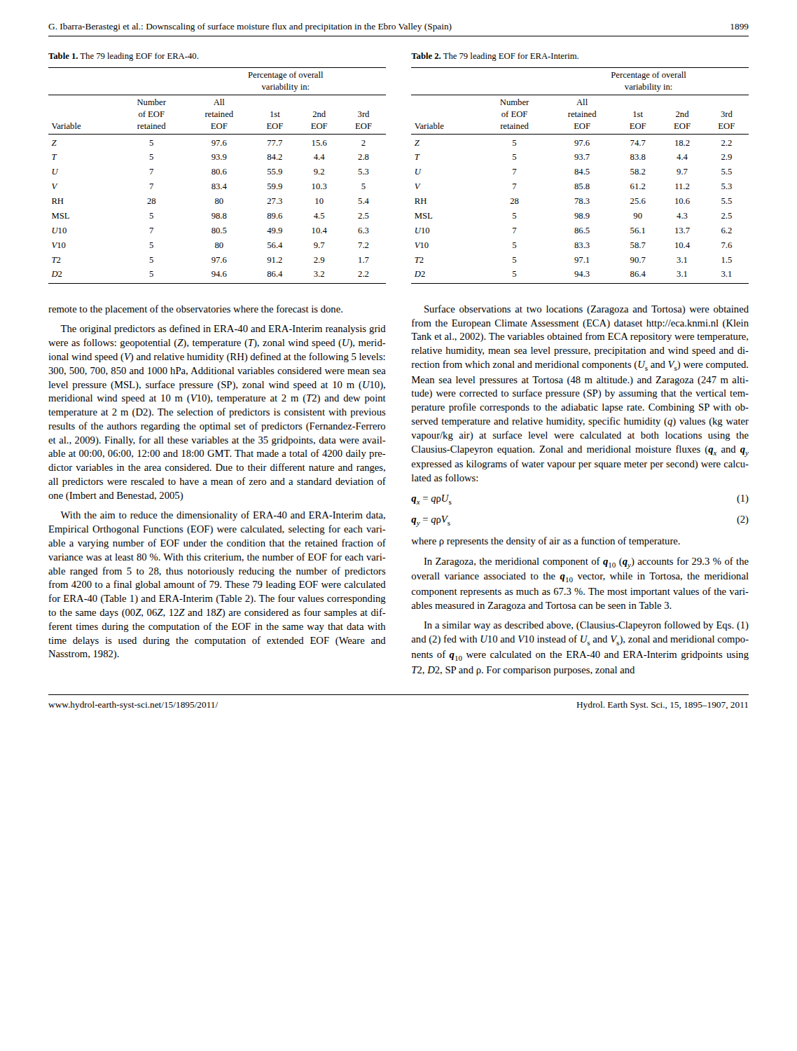G. Ibarra-Berastegi et al.: Downscaling of surface moisture flux and precipitation in the Ebro Valley (Spain)
1899
Table 1. The 79 leading EOF for ERA-40.
| | | Percentage of overall variability in: |
| --- | --- | --- |
| Variable | Number of EOF retained | All retained EOF | 1st EOF | 2nd EOF | 3rd EOF |
| Z | 5 | 97.6 | 77.7 | 15.6 | 2 |
| T | 5 | 93.9 | 84.2 | 4.4 | 2.8 |
| U | 7 | 80.6 | 55.9 | 9.2 | 5.3 |
| V | 7 | 83.4 | 59.9 | 10.3 | 5 |
| RH | 28 | 80 | 27.3 | 10 | 5.4 |
| MSL | 5 | 98.8 | 89.6 | 4.5 | 2.5 |
| U 10 | 7 | 80.5 | 49.9 | 10.4 | 6.3 |
| V 10 | 5 | 80 | 56.4 | 9.7 | 7.2 |
| T 2 | 5 | 97.6 | 91.2 | 2.9 | 1.7 |
| D 2 | 5 | 94.6 | 86.4 | 3.2 | 2.2 |
Table 2. The 79 leading EOF for ERA-Interim.
| | | Percentage of overall variability in: |
| --- | --- | --- |
| Variable | Number of EOF retained | All retained EOF | 1st EOF | 2nd EOF | 3rd EOF |
| Z | 5 | 97.6 | 74.7 | 18.2 | 2.2 |
| T | 5 | 93.7 | 83.8 | 4.4 | 2.9 |
| U | 7 | 84.5 | 58.2 | 9.7 | 5.5 |
| V | 7 | 85.8 | 61.2 | 11.2 | 5.3 |
| RH | 28 | 78.3 | 25.6 | 10.6 | 5.5 |
| MSL | 5 | 98.9 | 90 | 4.3 | 2.5 |
| U 10 | 7 | 86.5 | 56.1 | 13.7 | 6.2 |
| V 10 | 5 | 83.3 | 58.7 | 10.4 | 7.6 |
| T 2 | 5 | 97.1 | 90.7 | 3.1 | 1.5 |
| D 2 | 5 | 94.3 | 86.4 | 3.1 | 3.1 |
remote to the placement of the observatories where the forecast is done.
The original predictors as defined in ERA-40 and ERA-Interim reanalysis grid were as follows: geopotential (Z), temperature (T), zonal wind speed (U), meridional wind speed (V) and relative humidity (RH) defined at the following 5 levels: 300, 500, 700, 850 and 1000 hPa, Additional variables considered were mean sea level pressure (MSL), surface pressure (SP), zonal wind speed at 10 m (U10), meridional wind speed at 10 m (V10), temperature at 2 m (T2) and dew point temperature at 2 m (D2). The selection of predictors is consistent with previous results of the authors regarding the optimal set of predictors (Fernandez-Ferrero et al., 2009). Finally, for all these variables at the 35 gridpoints, data were available at 00:00, 06:00, 12:00 and 18:00 GMT. That made a total of 4200 daily predictor variables in the area considered. Due to their different nature and ranges, all predictors were rescaled to have a mean of zero and a standard deviation of one (Imbert and Benestad, 2005)
With the aim to reduce the dimensionality of ERA-40 and ERA-Interim data, Empirical Orthogonal Functions (EOF) were calculated, selecting for each variable a varying number of EOF under the condition that the retained fraction of variance was at least 80 %. With this criterium, the number of EOF for each variable ranged from 5 to 28, thus notoriously reducing the number of predictors from 4200 to a final global amount of 79. These 79 leading EOF were calculated for ERA-40 (Table 1) and ERA-Interim (Table 2). The four values corresponding to the same days (00Z, 06Z, 12Z and 18Z) are considered as four samples at different times during the computation of the EOF in the same way that data with time delays is used during the computation of extended EOF (Weare and Nasstrom, 1982).
Surface observations at two locations (Zaragoza and Tortosa) were obtained from the European Climate Assessment (ECA) dataset http://eca.knmi.nl (Klein Tank et al., 2002). The variables obtained from ECA repository were temperature, relative humidity, mean sea level pressure, precipitation and wind speed and direction from which zonal and meridional components (Us and Vs) were computed. Mean sea level pressures at Tortosa (48 m altitude.) and Zaragoza (247 m altitude) were corrected to surface pressure (SP) by assuming that the vertical temperature profile corresponds to the adiabatic lapse rate. Combining SP with observed temperature and relative humidity, specific humidity (q) values (kg water vapour/kg air) at surface level were calculated at both locations using the Clausius-Clapeyron equation. Zonal and meridional moisture fluxes (qx and qy expressed as kilograms of water vapour per square meter per second) were calculated as follows:
qx = qρUs
(1)
qy = qρVs
(2)
where ρ represents the density of air as a function of temperature.
In Zaragoza, the meridional component of q10 (qy) accounts for 29.3 % of the overall variance associated to the q10 vector, while in Tortosa, the meridional component represents as much as 67.3 %. The most important values of the variables measured in Zaragoza and Tortosa can be seen in Table 3.
In a similar way as described above, (Clausius-Clapeyron followed by Eqs. (1) and (2) fed with U10 and V10 instead of Us and Vs), zonal and meridional components of q10 were calculated on the ERA-40 and ERA-Interim gridpoints using T2, D2, SP and ρ. For comparison purposes, zonal and
www.hydrol-earth-syst-sci.net/15/1895/2011/
Hydrol. Earth Syst. Sci., 15, 1895–1907, 2011